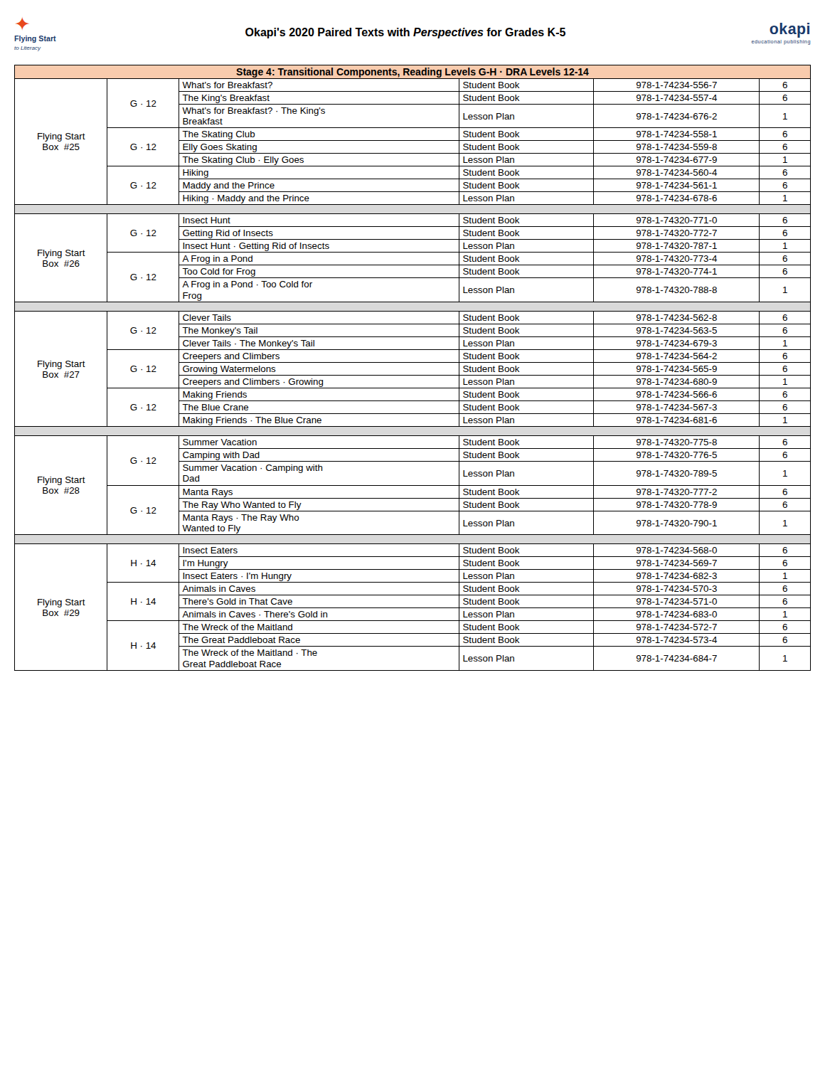✦ Flying Start
to Literacy
Okapi's 2020 Paired Texts with Perspectives for Grades K-5
okapi
educational publishing
| Stage 4: Transitional Components, Reading Levels G-H · DRA Levels 12-14 |
| Flying Start Box #25 | G · 12 | What's for Breakfast? | Student Book | 978-1-74234-556-7 | 6 |
| The King's Breakfast | Student Book | 978-1-74234-557-4 | 6 |
| What's for Breakfast? · The King's Breakfast | Lesson Plan | 978-1-74234-676-2 | 1 |
| G · 12 | The Skating Club | Student Book | 978-1-74234-558-1 | 6 |
| Elly Goes Skating | Student Book | 978-1-74234-559-8 | 6 |
| The Skating Club · Elly Goes | Lesson Plan | 978-1-74234-677-9 | 1 |
| G · 12 | Hiking | Student Book | 978-1-74234-560-4 | 6 |
| Maddy and the Prince | Student Book | 978-1-74234-561-1 | 6 |
| Hiking · Maddy and the Prince | Lesson Plan | 978-1-74234-678-6 | 1 |
| Flying Start Box #26 | G · 12 | Insect Hunt | Student Book | 978-1-74320-771-0 | 6 |
| Getting Rid of Insects | Student Book | 978-1-74320-772-7 | 6 |
| Insect Hunt · Getting Rid of Insects | Lesson Plan | 978-1-74320-787-1 | 1 |
| G · 12 | A Frog in a Pond | Student Book | 978-1-74320-773-4 | 6 |
| Too Cold for Frog | Student Book | 978-1-74320-774-1 | 6 |
| A Frog in a Pond · Too Cold for Frog | Lesson Plan | 978-1-74320-788-8 | 1 |
| Flying Start Box #27 | G · 12 | Clever Tails | Student Book | 978-1-74234-562-8 | 6 |
| The Monkey's Tail | Student Book | 978-1-74234-563-5 | 6 |
| Clever Tails · The Monkey's Tail | Lesson Plan | 978-1-74234-679-3 | 1 |
| G · 12 | Creepers and Climbers | Student Book | 978-1-74234-564-2 | 6 |
| Growing Watermelons | Student Book | 978-1-74234-565-9 | 6 |
| Creepers and Climbers · Growing | Lesson Plan | 978-1-74234-680-9 | 1 |
| G · 12 | Making Friends | Student Book | 978-1-74234-566-6 | 6 |
| The Blue Crane | Student Book | 978-1-74234-567-3 | 6 |
| Making Friends · The Blue Crane | Lesson Plan | 978-1-74234-681-6 | 1 |
| Flying Start Box #28 | G · 12 | Summer Vacation | Student Book | 978-1-74320-775-8 | 6 |
| Camping with Dad | Student Book | 978-1-74320-776-5 | 6 |
| Summer Vacation · Camping with Dad | Lesson Plan | 978-1-74320-789-5 | 1 |
| G · 12 | Manta Rays | Student Book | 978-1-74320-777-2 | 6 |
| The Ray Who Wanted to Fly | Student Book | 978-1-74320-778-9 | 6 |
| Manta Rays · The Ray Who Wanted to Fly | Lesson Plan | 978-1-74320-790-1 | 1 |
| Flying Start Box #29 | H · 14 | Insect Eaters | Student Book | 978-1-74234-568-0 | 6 |
| I'm Hungry | Student Book | 978-1-74234-569-7 | 6 |
| Insect Eaters · I'm Hungry | Lesson Plan | 978-1-74234-682-3 | 1 |
| H · 14 | Animals in Caves | Student Book | 978-1-74234-570-3 | 6 |
| There's Gold in That Cave | Student Book | 978-1-74234-571-0 | 6 |
| Animals in Caves · There's Gold in | Lesson Plan | 978-1-74234-683-0 | 1 |
| H · 14 | The Wreck of the Maitland | Student Book | 978-1-74234-572-7 | 6 |
| The Great Paddleboat Race | Student Book | 978-1-74234-573-4 | 6 |
| The Wreck of the Maitland · The Great Paddleboat Race | Lesson Plan | 978-1-74234-684-7 | 1 |